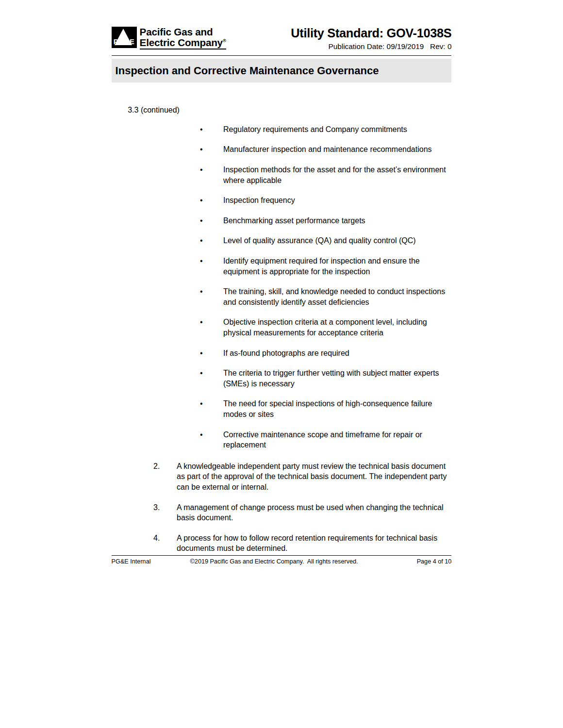PG&E
Pacific Gas and
Electric Company®
Utility Standard: GOV-1038S
Publication Date: 09/19/2019 Rev: 0
Inspection and Corrective Maintenance Governance
3.3 (continued)
Regulatory requirements and Company commitments
Manufacturer inspection and maintenance recommendations
Inspection methods for the asset and for the asset’s environment where applicable
Inspection frequency
Benchmarking asset performance targets
Level of quality assurance (QA) and quality control (QC)
Identify equipment required for inspection and ensure the equipment is appropriate for the inspection
The training, skill, and knowledge needed to conduct inspections and consistently identify asset deficiencies
Objective inspection criteria at a component level, including physical measurements for acceptance criteria
If as-found photographs are required
The criteria to trigger further vetting with subject matter experts (SMEs) is necessary
The need for special inspections of high-consequence failure modes or sites
Corrective maintenance scope and timeframe for repair or replacement
2. A knowledgeable independent party must review the technical basis document as part of the approval of the technical basis document. The independent party can be external or internal.
3. A management of change process must be used when changing the technical basis document.
4. A process for how to follow record retention requirements for technical basis documents must be determined.
PG&E Internal
©2019 Pacific Gas and Electric Company. All rights reserved.
Page 4 of 10